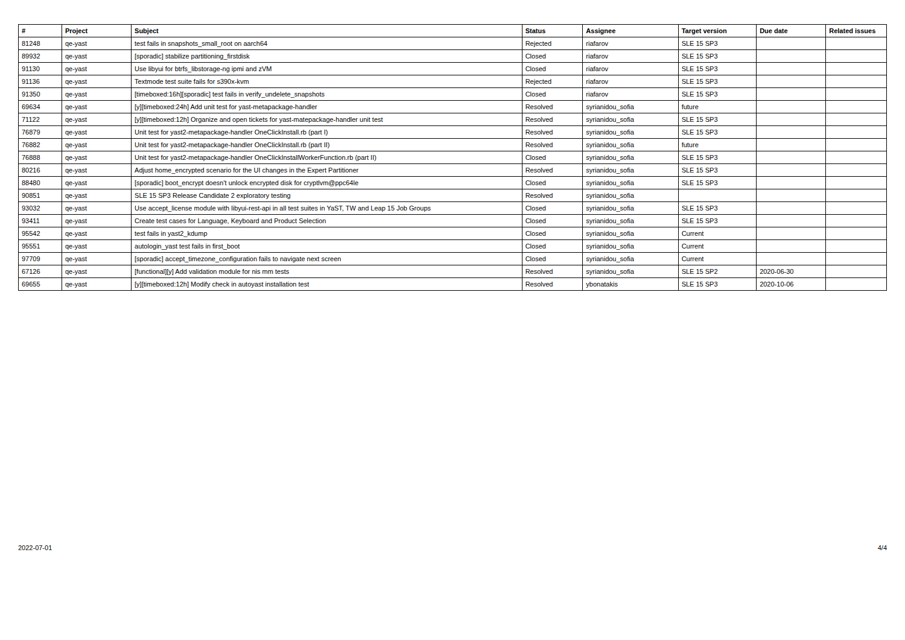| # | Project | Subject | Status | Assignee | Target version | Due date | Related issues |
| --- | --- | --- | --- | --- | --- | --- | --- |
| 81248 | qe-yast | test fails in snapshots_small_root on aarch64 | Rejected | riafarov | SLE 15 SP3 | | |
| 89932 | qe-yast | [sporadic] stabilize partitioning_firstdisk | Closed | riafarov | SLE 15 SP3 | | |
| 91130 | qe-yast | Use libyui for btrfs_libstorage-ng ipmi and zVM | Closed | riafarov | SLE 15 SP3 | | |
| 91136 | qe-yast | Textmode test suite fails for s390x-kvm | Rejected | riafarov | SLE 15 SP3 | | |
| 91350 | qe-yast | [timeboxed:16h][sporadic] test fails in verify_undelete_snapshots | Closed | riafarov | SLE 15 SP3 | | |
| 69634 | qe-yast | [y][timeboxed:24h] Add unit test for yast-metapackage-handler | Resolved | syrianidou_sofia | future | | |
| 71122 | qe-yast | [y][timeboxed:12h] Organize and open tickets for yast-matepackage-handler unit test | Resolved | syrianidou_sofia | SLE 15 SP3 | | |
| 76879 | qe-yast | Unit test for yast2-metapackage-handler OneClickInstall.rb (part I) | Resolved | syrianidou_sofia | SLE 15 SP3 | | |
| 76882 | qe-yast | Unit test for yast2-metapackage-handler OneClickInstall.rb (part II) | Resolved | syrianidou_sofia | future | | |
| 76888 | qe-yast | Unit test for yast2-metapackage-handler OneClickInstallWorkerFunction.rb (part II) | Closed | syrianidou_sofia | SLE 15 SP3 | | |
| 80216 | qe-yast | Adjust home_encrypted scenario for the UI changes in the Expert Partitioner | Resolved | syrianidou_sofia | SLE 15 SP3 | | |
| 88480 | qe-yast | [sporadic] boot_encrypt doesn't unlock encrypted disk for cryptlvm@ppc64le | Closed | syrianidou_sofia | SLE 15 SP3 | | |
| 90851 | qe-yast | SLE 15 SP3 Release Candidate 2 exploratory testing | Resolved | syrianidou_sofia | | | |
| 93032 | qe-yast | Use accept_license module with libyui-rest-api in all test suites in YaST, TW and Leap 15 Job Groups | Closed | syrianidou_sofia | SLE 15 SP3 | | |
| 93411 | qe-yast | Create test cases for Language, Keyboard and Product Selection | Closed | syrianidou_sofia | SLE 15 SP3 | | |
| 95542 | qe-yast | test fails in yast2_kdump | Closed | syrianidou_sofia | Current | | |
| 95551 | qe-yast | autologin_yast test fails in first_boot | Closed | syrianidou_sofia | Current | | |
| 97709 | qe-yast | [sporadic] accept_timezone_configuration fails to navigate next screen | Closed | syrianidou_sofia | Current | | |
| 67126 | qe-yast | [functional][y] Add validation module for nis mm tests | Resolved | syrianidou_sofia | SLE 15 SP2 | 2020-06-30 | |
| 69655 | qe-yast | [y][timeboxed:12h] Modify check in autoyast installation test | Resolved | ybonatakis | SLE 15 SP3 | 2020-10-06 | |
2022-07-01 4/4